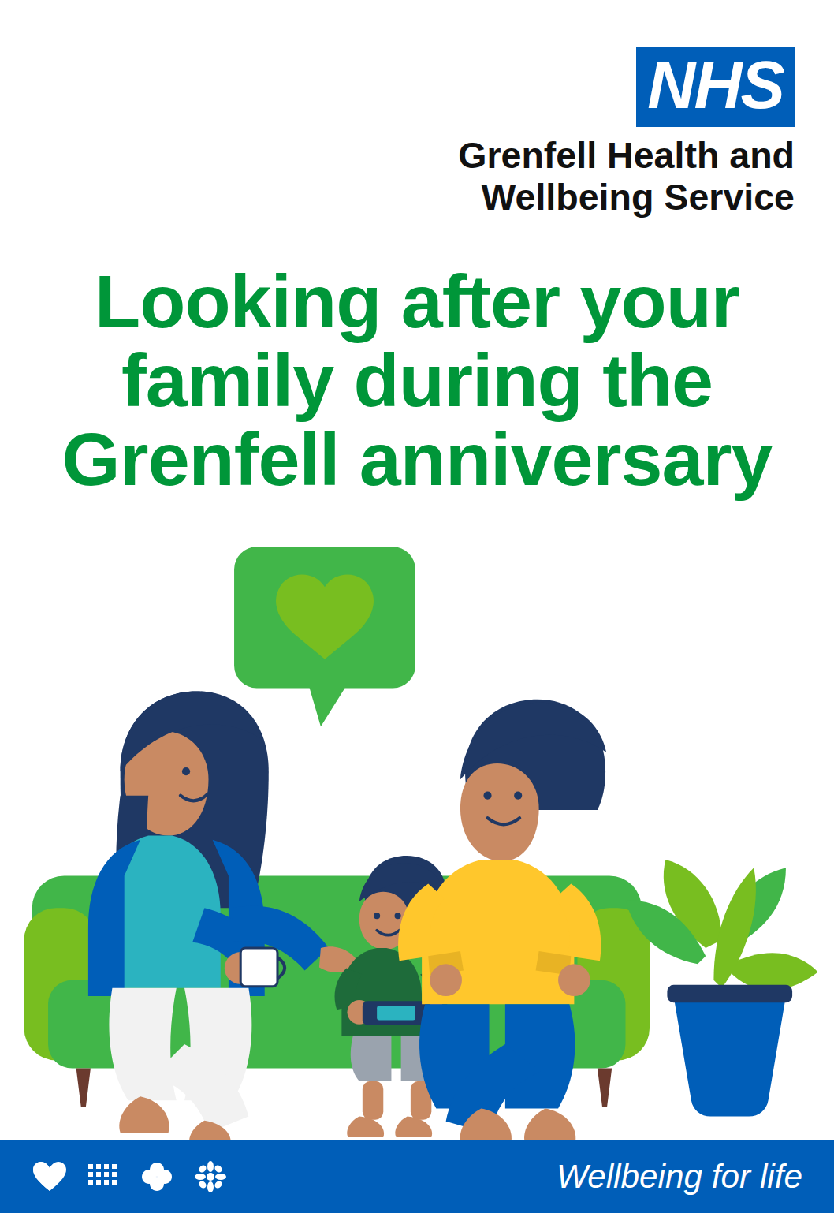NHS
Grenfell Health and
Wellbeing Service
Looking after your
family during the
Grenfell anniversary
Wellbeing for life